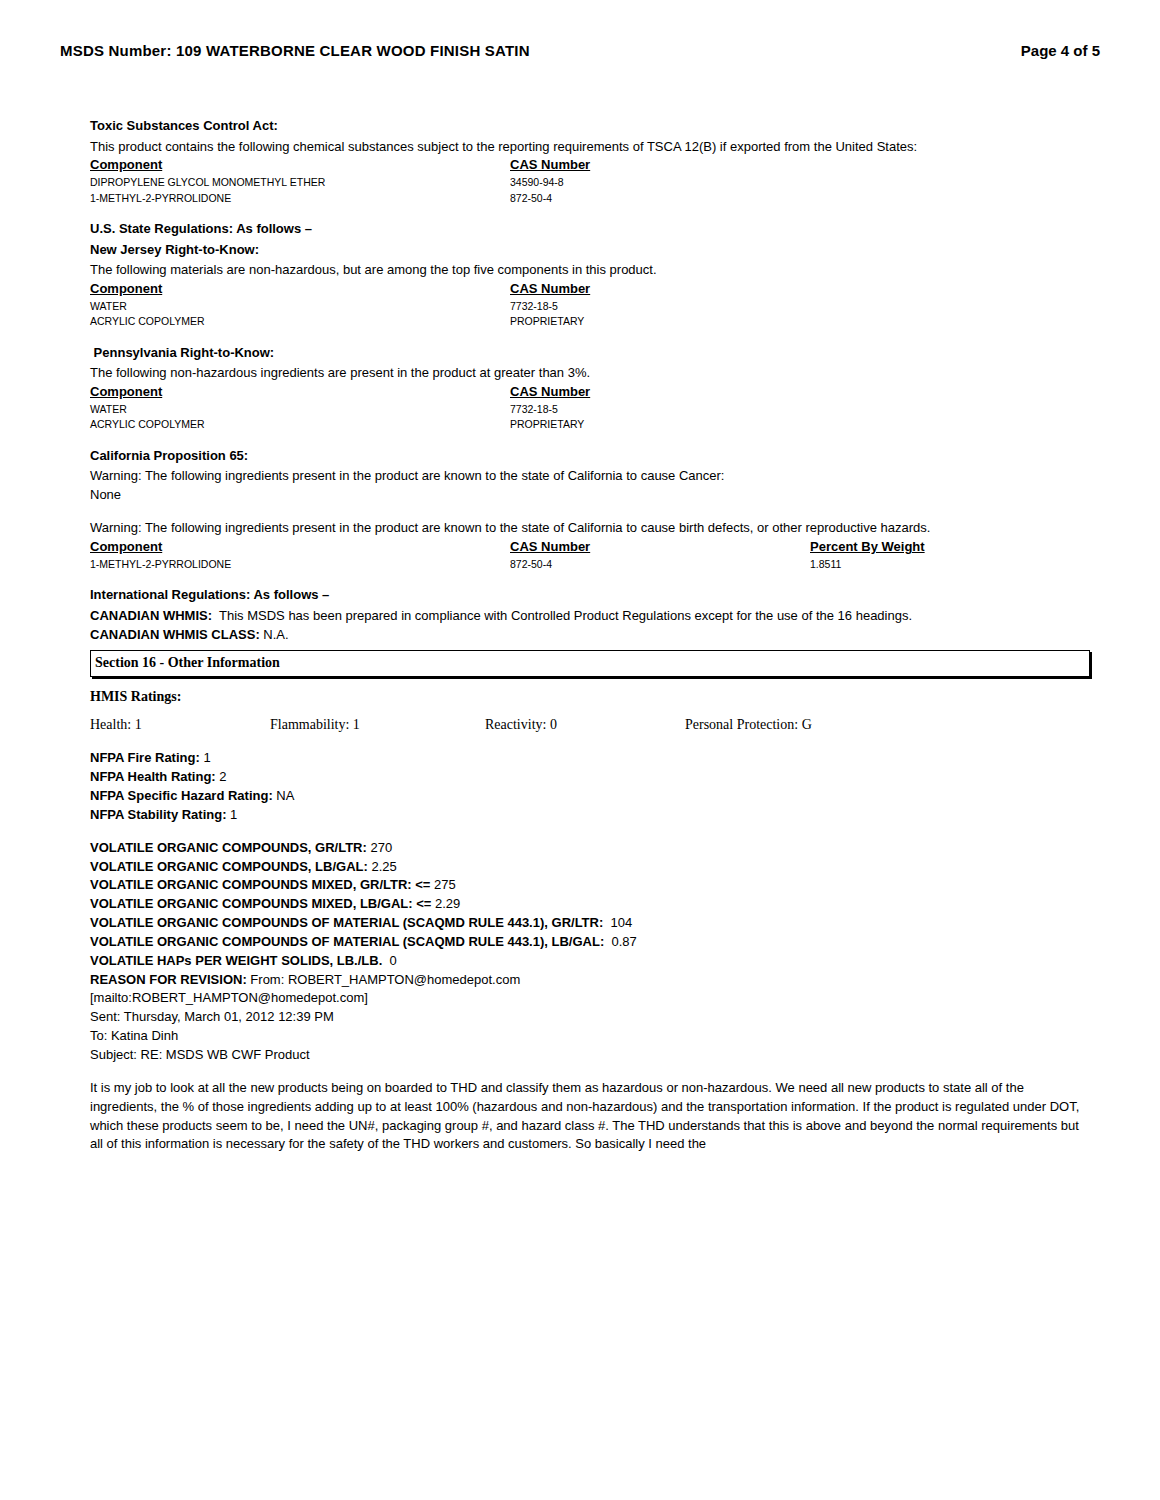MSDS Number: 109 WATERBORNE CLEAR WOOD FINISH SATIN
Page 4 of 5
Toxic Substances Control Act:
This product contains the following chemical substances subject to the reporting requirements of TSCA 12(B) if exported from the United States:
| Component | CAS Number | |
| --- | --- | --- |
| DIPROPYLENE GLYCOL MONOMETHYL ETHER | 34590-94-8 | |
| 1-METHYL-2-PYRROLIDONE | 872-50-4 | |
U.S. State Regulations: As follows –
New Jersey Right-to-Know:
The following materials are non-hazardous, but are among the top five components in this product.
| Component | CAS Number | |
| --- | --- | --- |
| WATER | 7732-18-5 | |
| ACRYLIC COPOLYMER | PROPRIETARY | |
Pennsylvania Right-to-Know:
The following non-hazardous ingredients are present in the product at greater than 3%.
| Component | CAS Number | |
| --- | --- | --- |
| WATER | 7732-18-5 | |
| ACRYLIC COPOLYMER | PROPRIETARY | |
California Proposition 65:
Warning: The following ingredients present in the product are known to the state of California to cause Cancer:
None
Warning: The following ingredients present in the product are known to the state of California to cause birth defects, or other reproductive hazards.
| Component | CAS Number | Percent By Weight |
| --- | --- | --- |
| 1-METHYL-2-PYRROLIDONE | 872-50-4 | 1.8511 |
International Regulations: As follows –
CANADIAN WHMIS: This MSDS has been prepared in compliance with Controlled Product Regulations except for the use of the 16 headings.
CANADIAN WHMIS CLASS: N.A.
Section 16 - Other Information
HMIS Ratings:
Health: 1 Flammability: 1 Reactivity: 0 Personal Protection: G
NFPA Fire Rating: 1
NFPA Health Rating: 2
NFPA Specific Hazard Rating: NA
NFPA Stability Rating: 1
VOLATILE ORGANIC COMPOUNDS, GR/LTR: 270
VOLATILE ORGANIC COMPOUNDS, LB/GAL: 2.25
VOLATILE ORGANIC COMPOUNDS MIXED, GR/LTR: <= 275
VOLATILE ORGANIC COMPOUNDS MIXED, LB/GAL: <= 2.29
VOLATILE ORGANIC COMPOUNDS OF MATERIAL (SCAQMD RULE 443.1), GR/LTR: 104
VOLATILE ORGANIC COMPOUNDS OF MATERIAL (SCAQMD RULE 443.1), LB/GAL: 0.87
VOLATILE HAPs PER WEIGHT SOLIDS, LB./LB. 0
REASON FOR REVISION: From: ROBERT_HAMPTON@homedepot.com
[mailto:ROBERT_HAMPTON@homedepot.com]
Sent: Thursday, March 01, 2012 12:39 PM
To: Katina Dinh
Subject: RE: MSDS WB CWF Product
It is my job to look at all the new products being on boarded to THD and classify them as hazardous or non-hazardous. We need all new products to state all of the ingredients, the % of those ingredients adding up to at least 100% (hazardous and non-hazardous) and the transportation information. If the product is regulated under DOT, which these products seem to be, I need the UN#, packaging group #, and hazard class #. The THD understands that this is above and beyond the normal requirements but all of this information is necessary for the safety of the THD workers and customers. So basically I need the